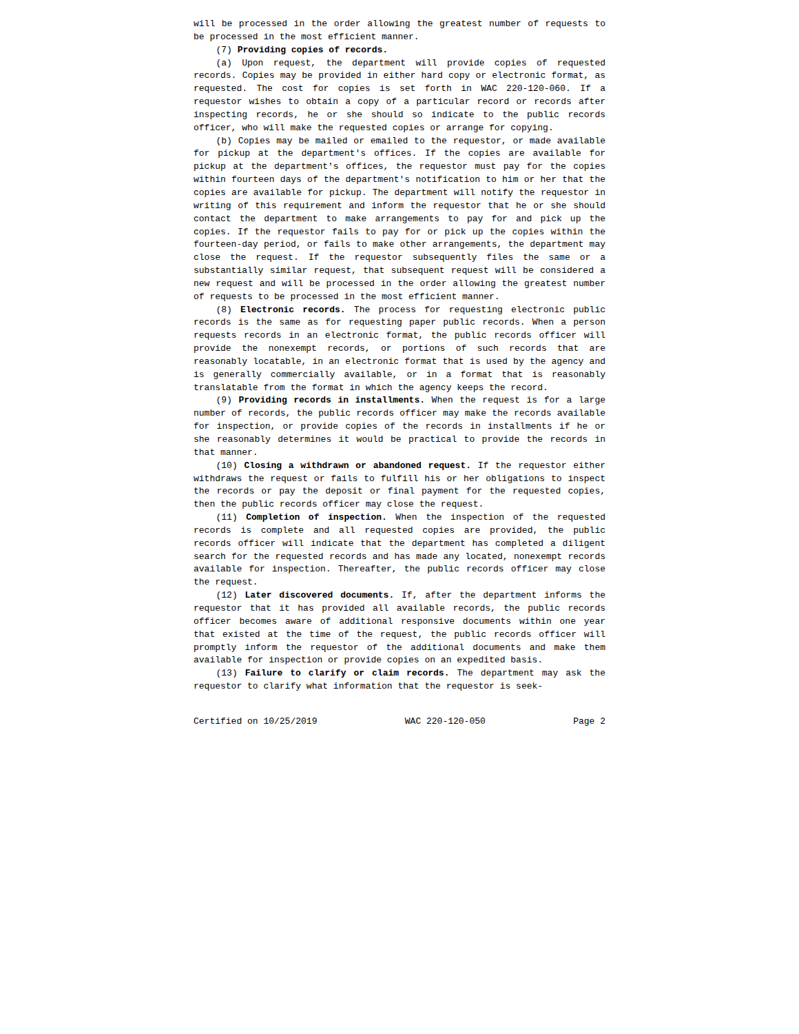will be processed in the order allowing the greatest number of requests to be processed in the most efficient manner.
(7) Providing copies of records.
(a) Upon request, the department will provide copies of requested records. Copies may be provided in either hard copy or electronic format, as requested. The cost for copies is set forth in WAC 220-120-060. If a requestor wishes to obtain a copy of a particular record or records after inspecting records, he or she should so indicate to the public records officer, who will make the requested copies or arrange for copying.
(b) Copies may be mailed or emailed to the requestor, or made available for pickup at the department's offices. If the copies are available for pickup at the department's offices, the requestor must pay for the copies within fourteen days of the department's notification to him or her that the copies are available for pickup. The department will notify the requestor in writing of this requirement and inform the requestor that he or she should contact the department to make arrangements to pay for and pick up the copies. If the requestor fails to pay for or pick up the copies within the fourteen-day period, or fails to make other arrangements, the department may close the request. If the requestor subsequently files the same or a substantially similar request, that subsequent request will be considered a new request and will be processed in the order allowing the greatest number of requests to be processed in the most efficient manner.
(8) Electronic records. The process for requesting electronic public records is the same as for requesting paper public records. When a person requests records in an electronic format, the public records officer will provide the nonexempt records, or portions of such records that are reasonably locatable, in an electronic format that is used by the agency and is generally commercially available, or in a format that is reasonably translatable from the format in which the agency keeps the record.
(9) Providing records in installments. When the request is for a large number of records, the public records officer may make the records available for inspection, or provide copies of the records in installments if he or she reasonably determines it would be practical to provide the records in that manner.
(10) Closing a withdrawn or abandoned request. If the requestor either withdraws the request or fails to fulfill his or her obligations to inspect the records or pay the deposit or final payment for the requested copies, then the public records officer may close the request.
(11) Completion of inspection. When the inspection of the requested records is complete and all requested copies are provided, the public records officer will indicate that the department has completed a diligent search for the requested records and has made any located, nonexempt records available for inspection. Thereafter, the public records officer may close the request.
(12) Later discovered documents. If, after the department informs the requestor that it has provided all available records, the public records officer becomes aware of additional responsive documents within one year that existed at the time of the request, the public records officer will promptly inform the requestor of the additional documents and make them available for inspection or provide copies on an expedited basis.
(13) Failure to clarify or claim records. The department may ask the requestor to clarify what information that the requestor is seek-
Certified on 10/25/2019 WAC 220-120-050 Page 2